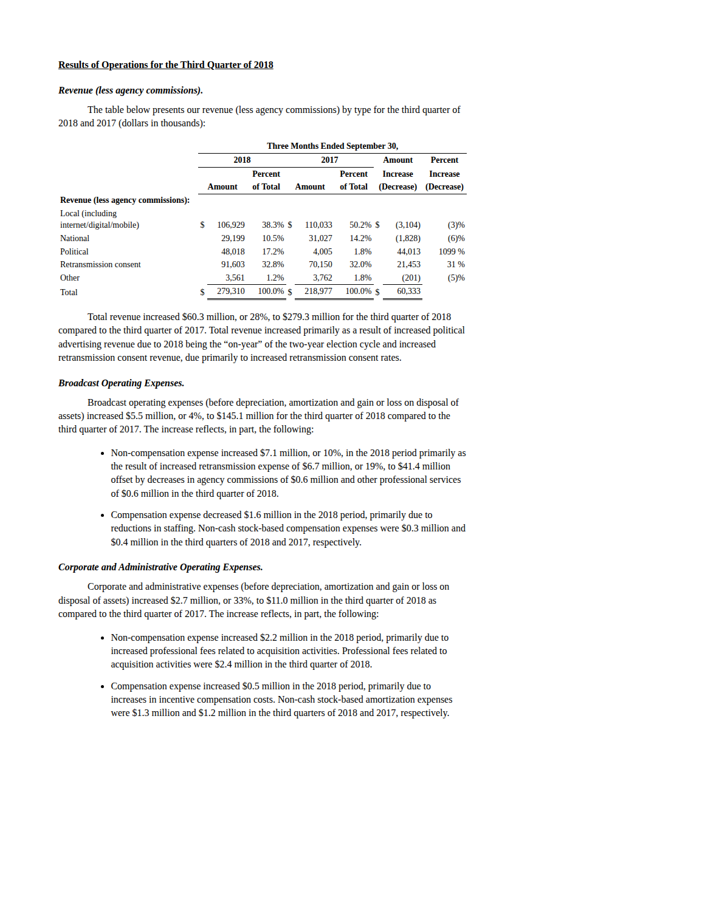Results of Operations for the Third Quarter of 2018
Revenue (less agency commissions).
The table below presents our revenue (less agency commissions) by type for the third quarter of 2018 and 2017 (dollars in thousands):
| | Three Months Ended September 30, |
| | 2018 | 2017 | Amount | Percent |
| | | Percent | | Percent | Increase | Increase |
| | Amount | of Total | Amount | of Total | (Decrease) | (Decrease) |
| Revenue (less agency commissions): | |
| Local (including internet/digital/mobile) | $ | 106,929 | 38.3% | $ | 110,033 | 50.2% | $ | (3,104) | (3)% |
| National | | 29,199 | 10.5% | | 31,027 | 14.2% | | (1,828) | (6)% |
| Political | | 48,018 | 17.2% | | 4,005 | 1.8% | | 44,013 | 1099 % |
| Retransmission consent | | 91,603 | 32.8% | | 70,150 | 32.0% | | 21,453 | 31 % |
| Other | | 3,561 | 1.2% | | 3,762 | 1.8% | | (201) | (5)% |
| Total | $ | 279,310 | 100.0% | $ | 218,977 | 100.0% | $ | 60,333 | |
Total revenue increased $60.3 million, or 28%, to $279.3 million for the third quarter of 2018 compared to the third quarter of 2017. Total revenue increased primarily as a result of increased political advertising revenue due to 2018 being the “on-year” of the two-year election cycle and increased retransmission consent revenue, due primarily to increased retransmission consent rates.
Broadcast Operating Expenses.
Broadcast operating expenses (before depreciation, amortization and gain or loss on disposal of assets) increased $5.5 million, or 4%, to $145.1 million for the third quarter of 2018 compared to the third quarter of 2017. The increase reflects, in part, the following:
Non-compensation expense increased $7.1 million, or 10%, in the 2018 period primarily as the result of increased retransmission expense of $6.7 million, or 19%, to $41.4 million offset by decreases in agency commissions of $0.6 million and other professional services of $0.6 million in the third quarter of 2018.
Compensation expense decreased $1.6 million in the 2018 period, primarily due to reductions in staffing. Non-cash stock-based compensation expenses were $0.3 million and $0.4 million in the third quarters of 2018 and 2017, respectively.
Corporate and Administrative Operating Expenses.
Corporate and administrative expenses (before depreciation, amortization and gain or loss on disposal of assets) increased $2.7 million, or 33%, to $11.0 million in the third quarter of 2018 as compared to the third quarter of 2017. The increase reflects, in part, the following:
Non-compensation expense increased $2.2 million in the 2018 period, primarily due to increased professional fees related to acquisition activities. Professional fees related to acquisition activities were $2.4 million in the third quarter of 2018.
Compensation expense increased $0.5 million in the 2018 period, primarily due to increases in incentive compensation costs. Non-cash stock-based amortization expenses were $1.3 million and $1.2 million in the third quarters of 2018 and 2017, respectively.